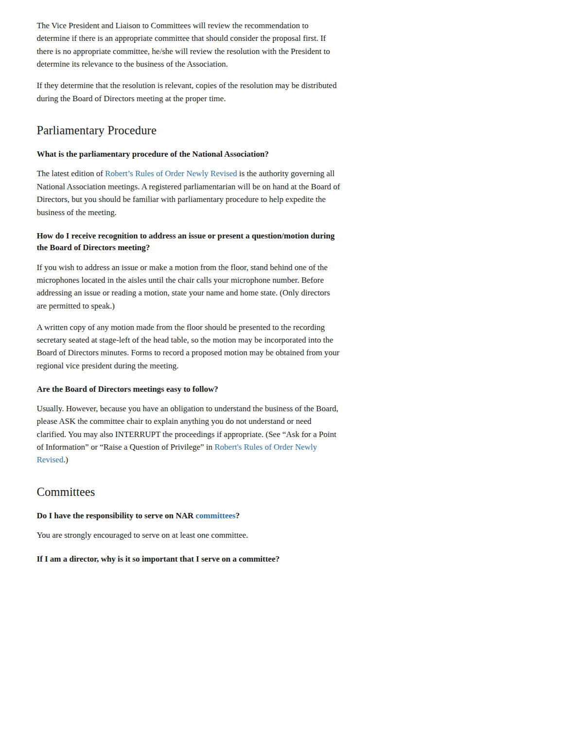The Vice President and Liaison to Committees will review the recommendation to determine if there is an appropriate committee that should consider the proposal first. If there is no appropriate committee, he/she will review the resolution with the President to determine its relevance to the business of the Association.
If they determine that the resolution is relevant, copies of the resolution may be distributed during the Board of Directors meeting at the proper time.
Parliamentary Procedure
What is the parliamentary procedure of the National Association?
The latest edition of Robert’s Rules of Order Newly Revised is the authority governing all National Association meetings. A registered parliamentarian will be on hand at the Board of Directors, but you should be familiar with parliamentary procedure to help expedite the business of the meeting.
How do I receive recognition to address an issue or present a question/motion during the Board of Directors meeting?
If you wish to address an issue or make a motion from the floor, stand behind one of the microphones located in the aisles until the chair calls your microphone number. Before addressing an issue or reading a motion, state your name and home state. (Only directors are permitted to speak.)
A written copy of any motion made from the floor should be presented to the recording secretary seated at stage-left of the head table, so the motion may be incorporated into the Board of Directors minutes. Forms to record a proposed motion may be obtained from your regional vice president during the meeting.
Are the Board of Directors meetings easy to follow?
Usually. However, because you have an obligation to understand the business of the Board, please ASK the committee chair to explain anything you do not understand or need clarified. You may also INTERRUPT the proceedings if appropriate. (See “Ask for a Point of Information” or “Raise a Question of Privilege” in Robert's Rules of Order Newly Revised.)
Committees
Do I have the responsibility to serve on NAR committees?
You are strongly encouraged to serve on at least one committee.
If I am a director, why is it so important that I serve on a committee?